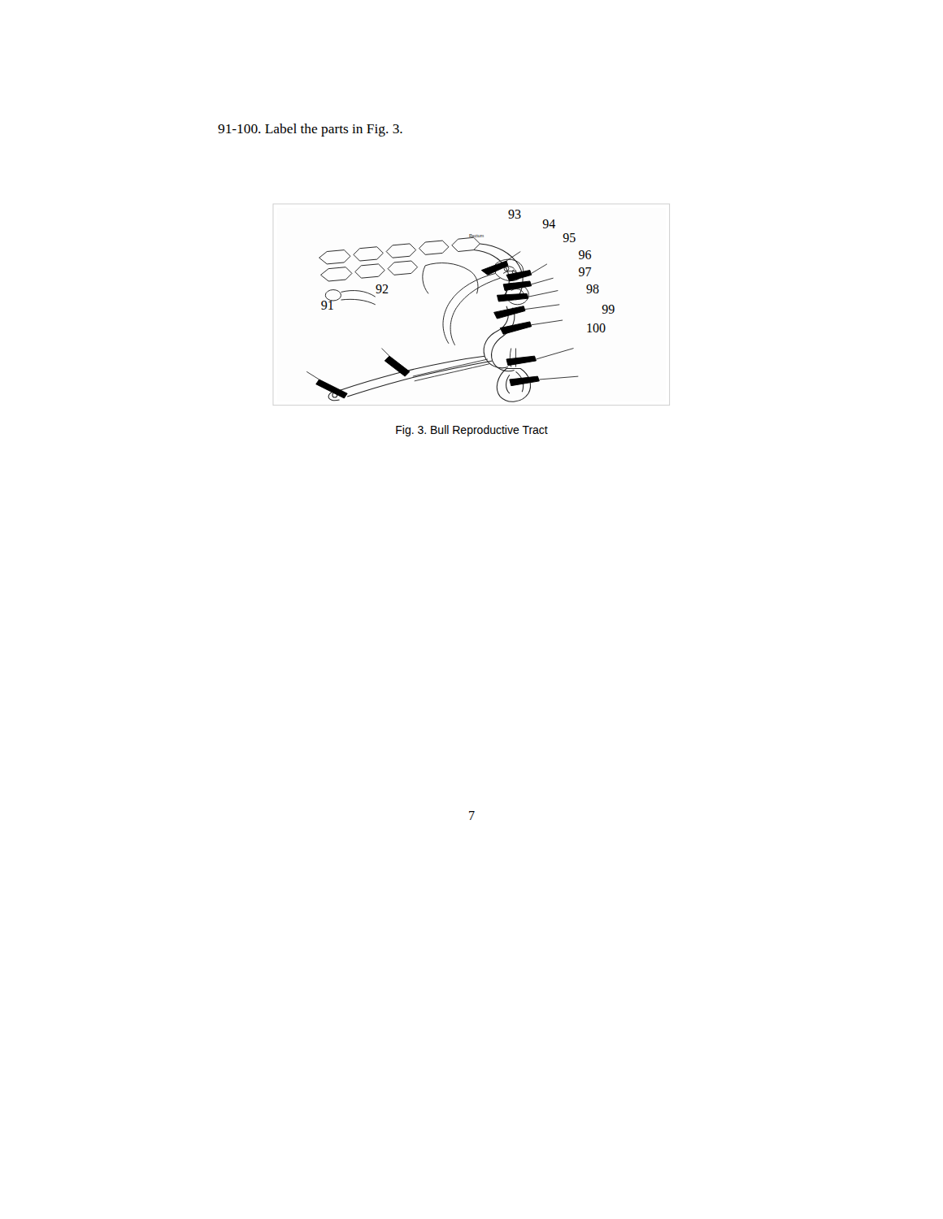91-100. Label the parts in Fig. 3.
Rectum 93 94 95 96 97 98 99 100 92 91
Fig. 3. Bull Reproductive Tract
7